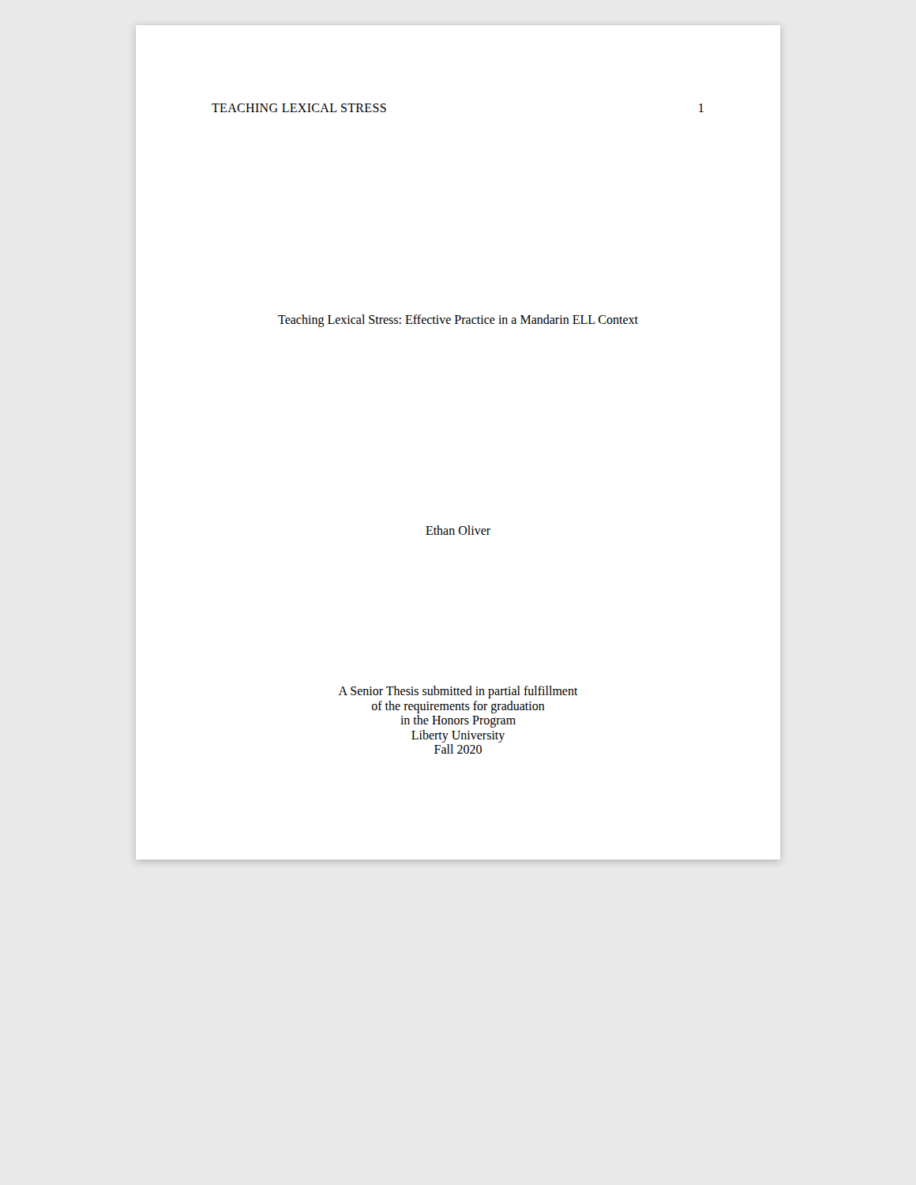Teaching Lexical Stress 1
Teaching Lexical Stress: Effective Practice in a Mandarin ELL Context
Ethan Oliver
A Senior Thesis submitted in partial fulfillment
of the requirements for graduation
in the Honors Program
Liberty University
Fall 2020